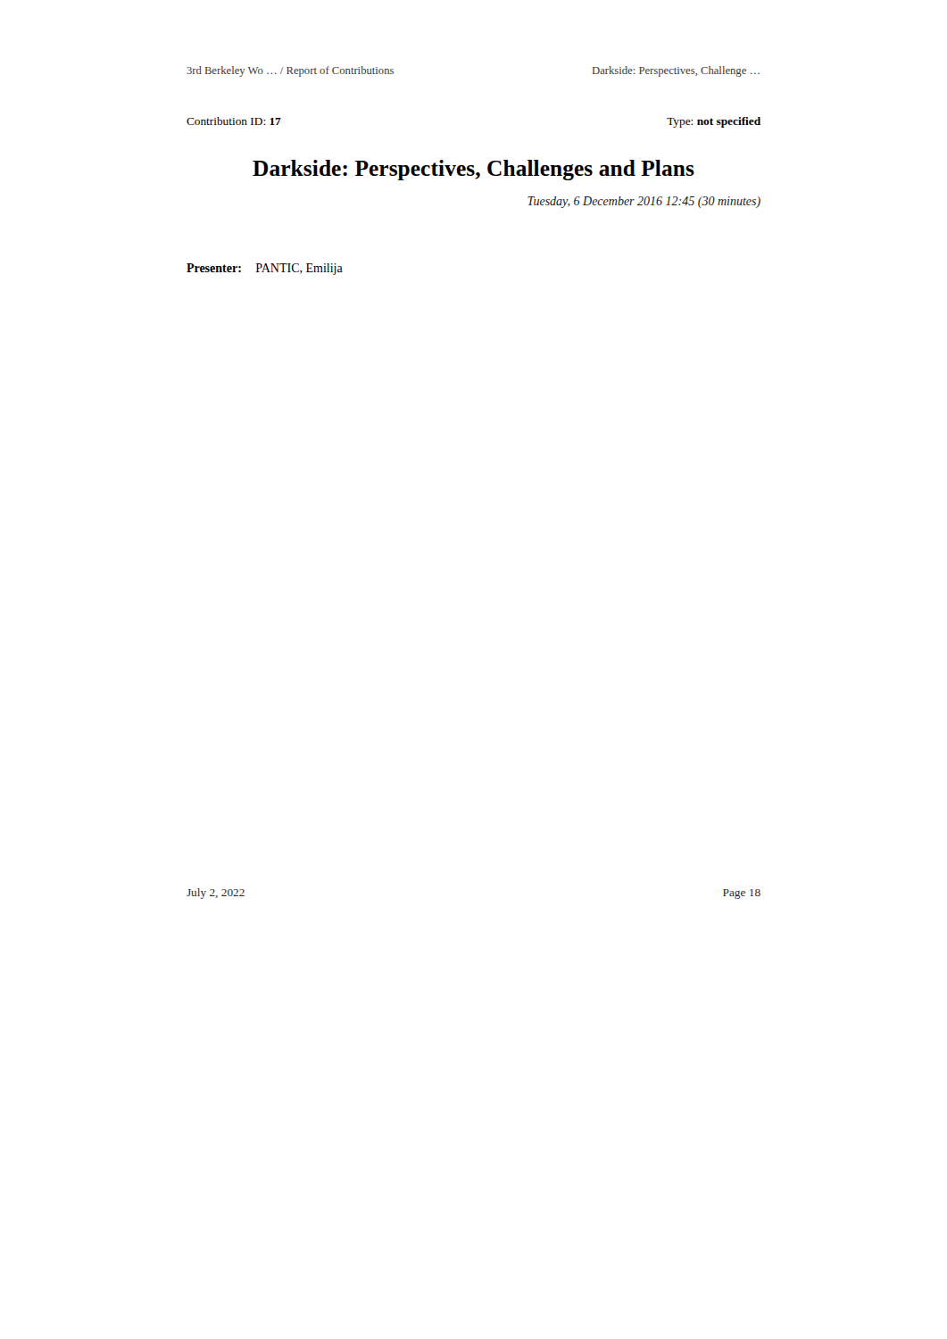3rd Berkeley Wo … / Report of Contributions
Darkside: Perspectives, Challenge …
Contribution ID: 17
Type: not specified
Darkside: Perspectives, Challenges and Plans
Tuesday, 6 December 2016 12:45 (30 minutes)
Presenter: PANTIC, Emilija
July 2, 2022
Page 18